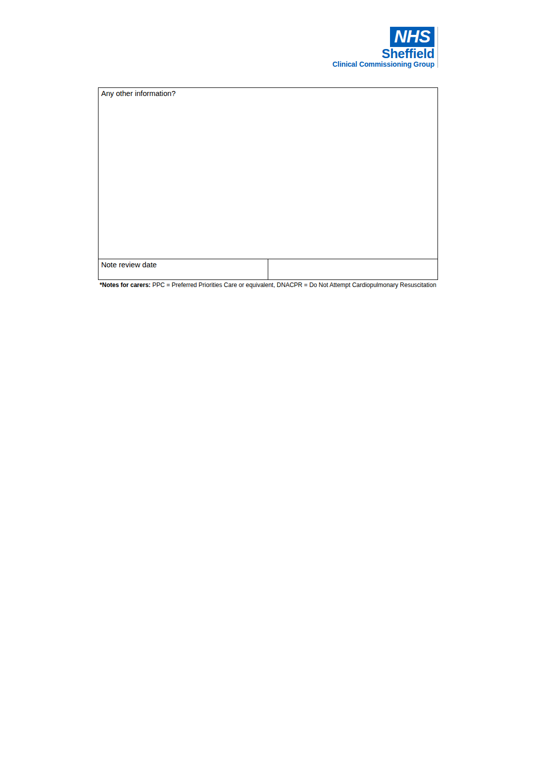NHS Sheffield Clinical Commissioning Group
| Any other information? |
| Note review date | |
*Notes for carers: PPC = Preferred Priorities Care or equivalent, DNACPR = Do Not Attempt Cardiopulmonary Resuscitation